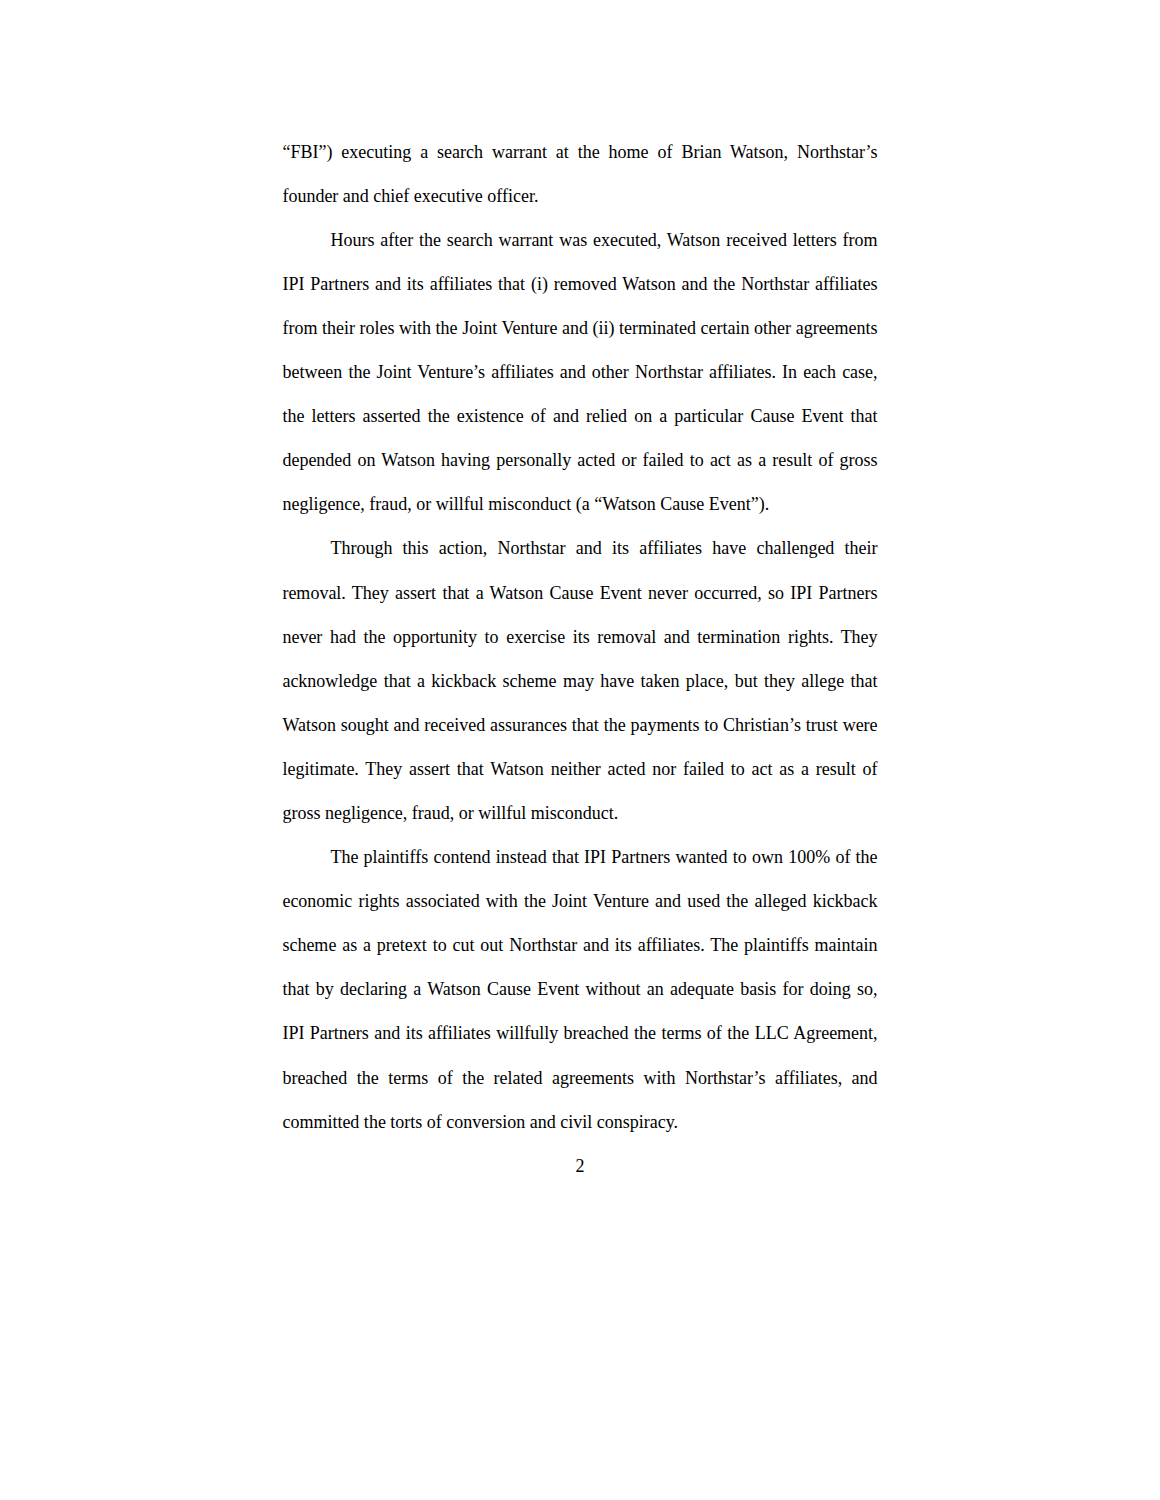“FBI”) executing a search warrant at the home of Brian Watson, Northstar’s founder and chief executive officer.
Hours after the search warrant was executed, Watson received letters from IPI Partners and its affiliates that (i) removed Watson and the Northstar affiliates from their roles with the Joint Venture and (ii) terminated certain other agreements between the Joint Venture’s affiliates and other Northstar affiliates. In each case, the letters asserted the existence of and relied on a particular Cause Event that depended on Watson having personally acted or failed to act as a result of gross negligence, fraud, or willful misconduct (a “Watson Cause Event”).
Through this action, Northstar and its affiliates have challenged their removal. They assert that a Watson Cause Event never occurred, so IPI Partners never had the opportunity to exercise its removal and termination rights. They acknowledge that a kickback scheme may have taken place, but they allege that Watson sought and received assurances that the payments to Christian’s trust were legitimate. They assert that Watson neither acted nor failed to act as a result of gross negligence, fraud, or willful misconduct.
The plaintiffs contend instead that IPI Partners wanted to own 100% of the economic rights associated with the Joint Venture and used the alleged kickback scheme as a pretext to cut out Northstar and its affiliates. The plaintiffs maintain that by declaring a Watson Cause Event without an adequate basis for doing so, IPI Partners and its affiliates willfully breached the terms of the LLC Agreement, breached the terms of the related agreements with Northstar’s affiliates, and committed the torts of conversion and civil conspiracy.
2